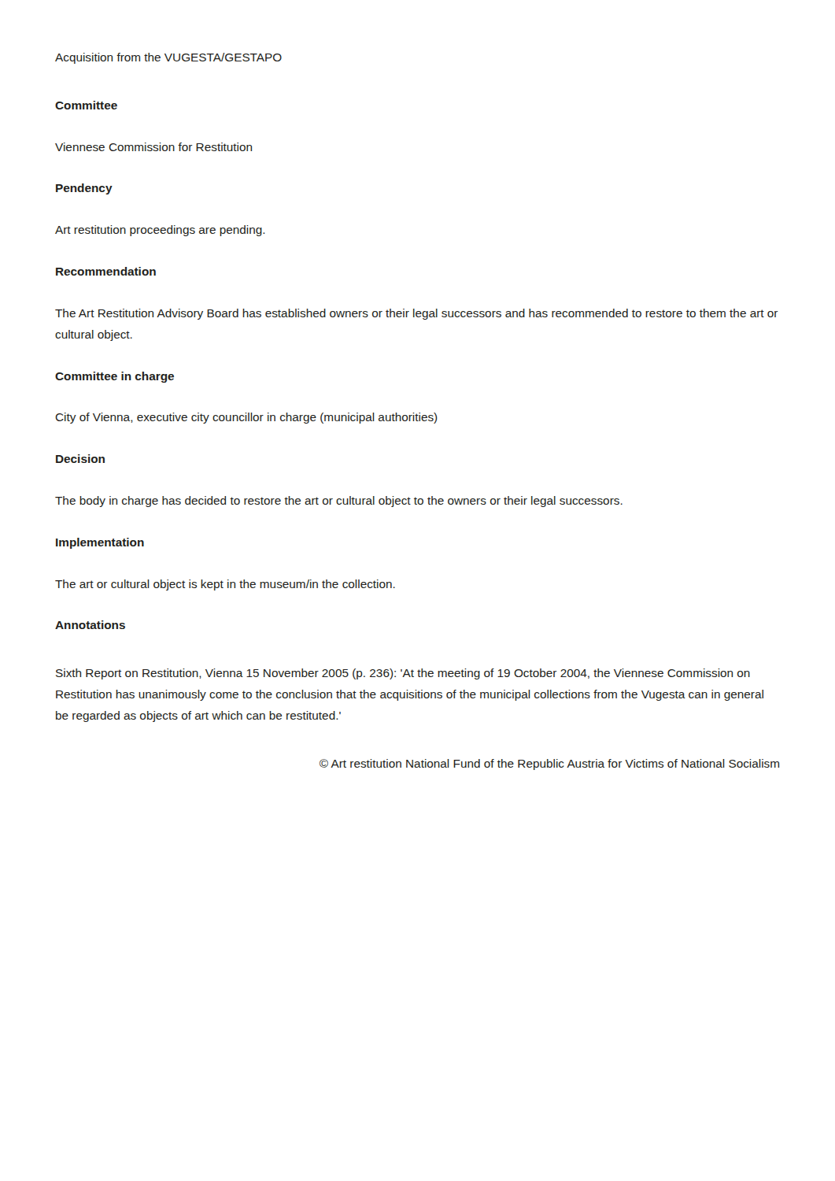Acquisition from the VUGESTA/GESTAPO
Committee
Viennese Commission for Restitution
Pendency
Art restitution proceedings are pending.
Recommendation
The Art Restitution Advisory Board has established owners or their legal successors and has recommended to restore to them the art or cultural object.
Committee in charge
City of Vienna, executive city councillor in charge (municipal authorities)
Decision
The body in charge has decided to restore the art or cultural object to the owners or their legal successors.
Implementation
The art or cultural object is kept in the museum/in the collection.
Annotations
Sixth Report on Restitution, Vienna 15 November 2005 (p. 236): 'At the meeting of 19 October 2004, the Viennese Commission on Restitution has unanimously come to the conclusion that the acquisitions of the municipal collections from the Vugesta can in general be regarded as objects of art which can be restituted.'
© Art restitution National Fund of the Republic Austria for Victims of National Socialism